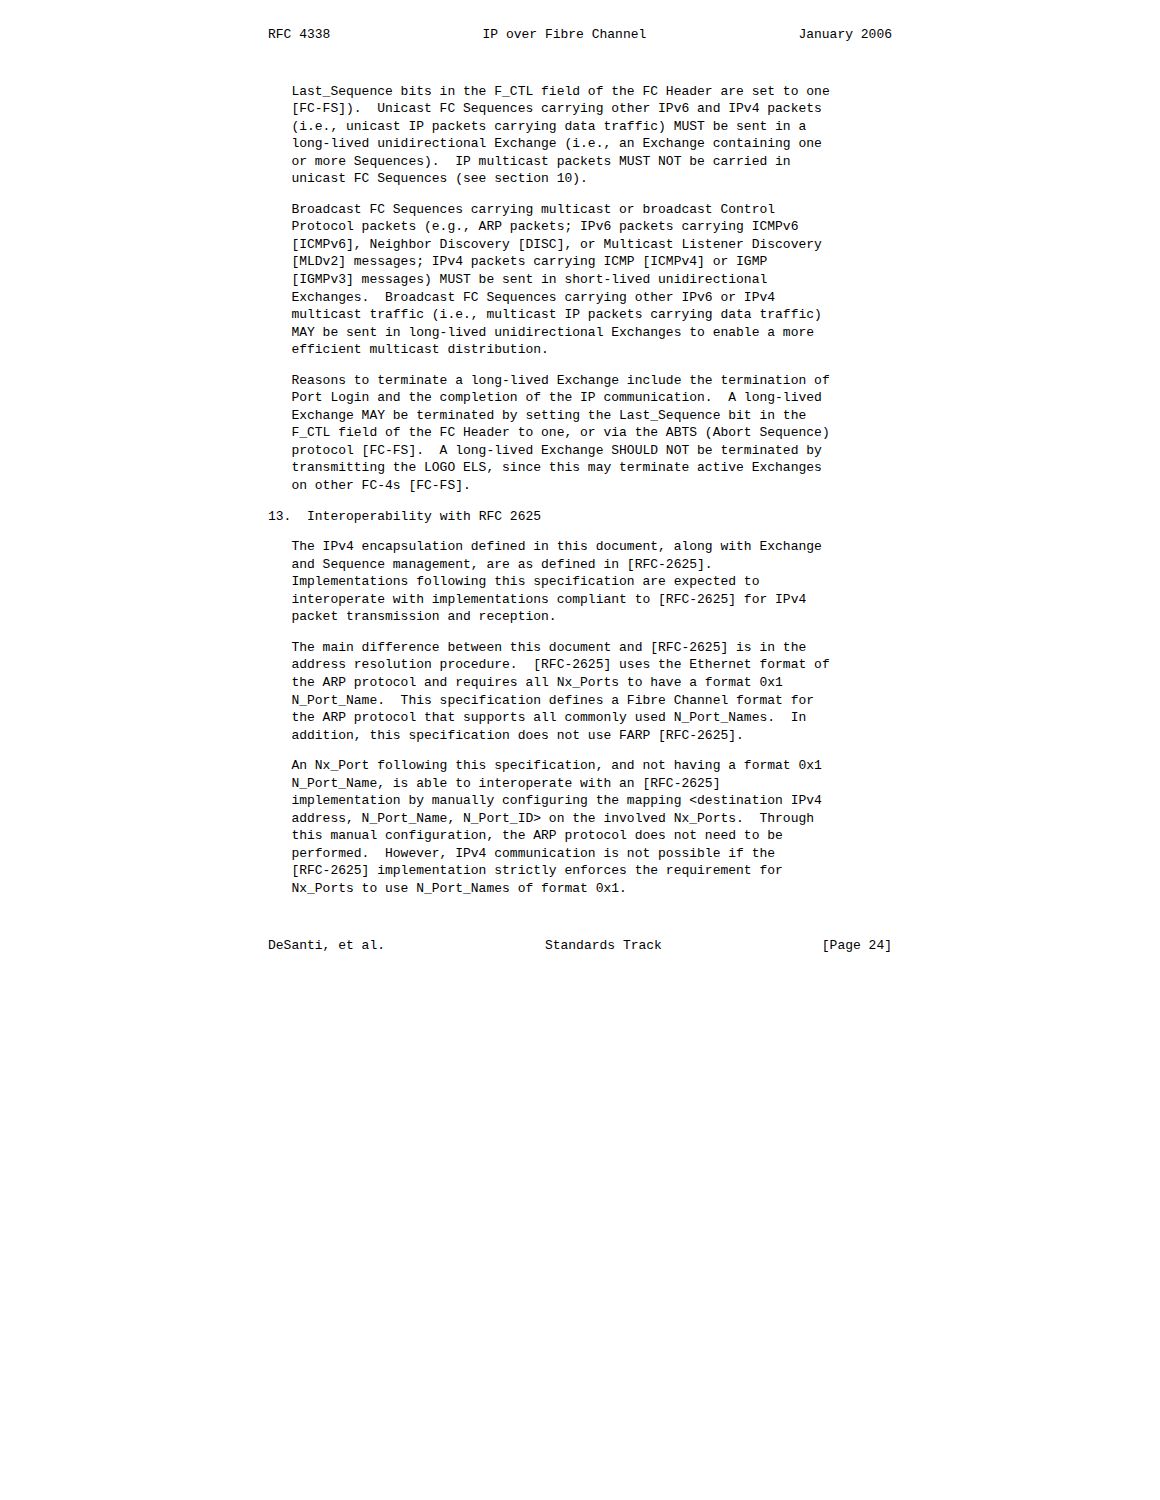RFC 4338 IP over Fibre Channel January 2006
Last_Sequence bits in the F_CTL field of the FC Header are set to one [FC-FS]). Unicast FC Sequences carrying other IPv6 and IPv4 packets (i.e., unicast IP packets carrying data traffic) MUST be sent in a long-lived unidirectional Exchange (i.e., an Exchange containing one or more Sequences). IP multicast packets MUST NOT be carried in unicast FC Sequences (see section 10).
Broadcast FC Sequences carrying multicast or broadcast Control Protocol packets (e.g., ARP packets; IPv6 packets carrying ICMPv6 [ICMPv6], Neighbor Discovery [DISC], or Multicast Listener Discovery [MLDv2] messages; IPv4 packets carrying ICMP [ICMPv4] or IGMP [IGMPv3] messages) MUST be sent in short-lived unidirectional Exchanges. Broadcast FC Sequences carrying other IPv6 or IPv4 multicast traffic (i.e., multicast IP packets carrying data traffic) MAY be sent in long-lived unidirectional Exchanges to enable a more efficient multicast distribution.
Reasons to terminate a long-lived Exchange include the termination of Port Login and the completion of the IP communication. A long-lived Exchange MAY be terminated by setting the Last_Sequence bit in the F_CTL field of the FC Header to one, or via the ABTS (Abort Sequence) protocol [FC-FS]. A long-lived Exchange SHOULD NOT be terminated by transmitting the LOGO ELS, since this may terminate active Exchanges on other FC-4s [FC-FS].
13. Interoperability with RFC 2625
The IPv4 encapsulation defined in this document, along with Exchange and Sequence management, are as defined in [RFC-2625]. Implementations following this specification are expected to interoperate with implementations compliant to [RFC-2625] for IPv4 packet transmission and reception.
The main difference between this document and [RFC-2625] is in the address resolution procedure. [RFC-2625] uses the Ethernet format of the ARP protocol and requires all Nx_Ports to have a format 0x1 N_Port_Name. This specification defines a Fibre Channel format for the ARP protocol that supports all commonly used N_Port_Names. In addition, this specification does not use FARP [RFC-2625].
An Nx_Port following this specification, and not having a format 0x1 N_Port_Name, is able to interoperate with an [RFC-2625] implementation by manually configuring the mapping <destination IPv4 address, N_Port_Name, N_Port_ID> on the involved Nx_Ports. Through this manual configuration, the ARP protocol does not need to be performed. However, IPv4 communication is not possible if the [RFC-2625] implementation strictly enforces the requirement for Nx_Ports to use N_Port_Names of format 0x1.
DeSanti, et al. Standards Track [Page 24]